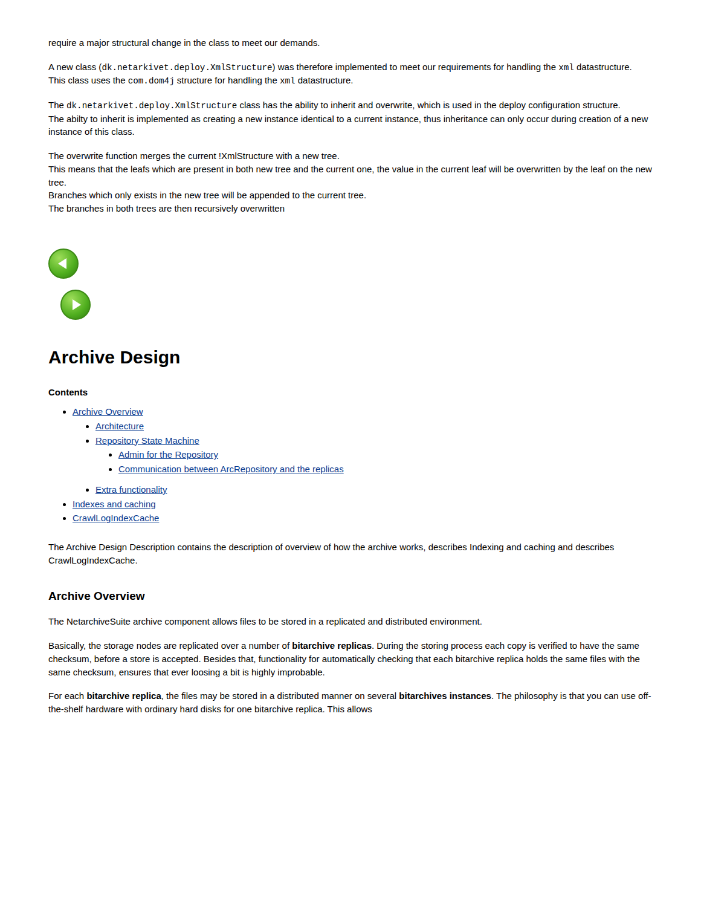require a major structural change in the class to meet our demands.
A new class (dk.netarkivet.deploy.XmlStructure) was therefore implemented to meet our requirements for handling the xml datastructure.
This class uses the com.dom4j structure for handling the xml datastructure.
The dk.netarkivet.deploy.XmlStructure class has the ability to inherit and overwrite, which is used in the deploy configuration structure.
The abilty to inherit is implemented as creating a new instance identical to a current instance, thus inheritance can only occur during creation of a new instance of this class.
The overwrite function merges the current !XmlStructure with a new tree.
This means that the leafs which are present in both new tree and the current one, the value in the current leaf will be overwritten by the leaf on the new tree.
Branches which only exists in the new tree will be appended to the current tree.
The branches in both trees are then recursively overwritten
Archive Design
Contents
Archive Overview
Architecture
Repository State Machine
Admin for the Repository
Communication between ArcRepository and the replicas
Extra functionality
Indexes and caching
CrawlLogIndexCache
The Archive Design Description contains the description of overview of how the archive works, describes Indexing and caching and describes CrawlLogIndexCache.
Archive Overview
The NetarchiveSuite archive component allows files to be stored in a replicated and distributed environment.
Basically, the storage nodes are replicated over a number of bitarchive replicas. During the storing process each copy is verified to have the same checksum, before a store is accepted. Besides that, functionality for automatically checking that each bitarchive replica holds the same files with the same checksum, ensures that ever loosing a bit is highly improbable.
For each bitarchive replica, the files may be stored in a distributed manner on several bitarchives instances. The philosophy is that you can use off-the-shelf hardware with ordinary hard disks for one bitarchive replica. This allows